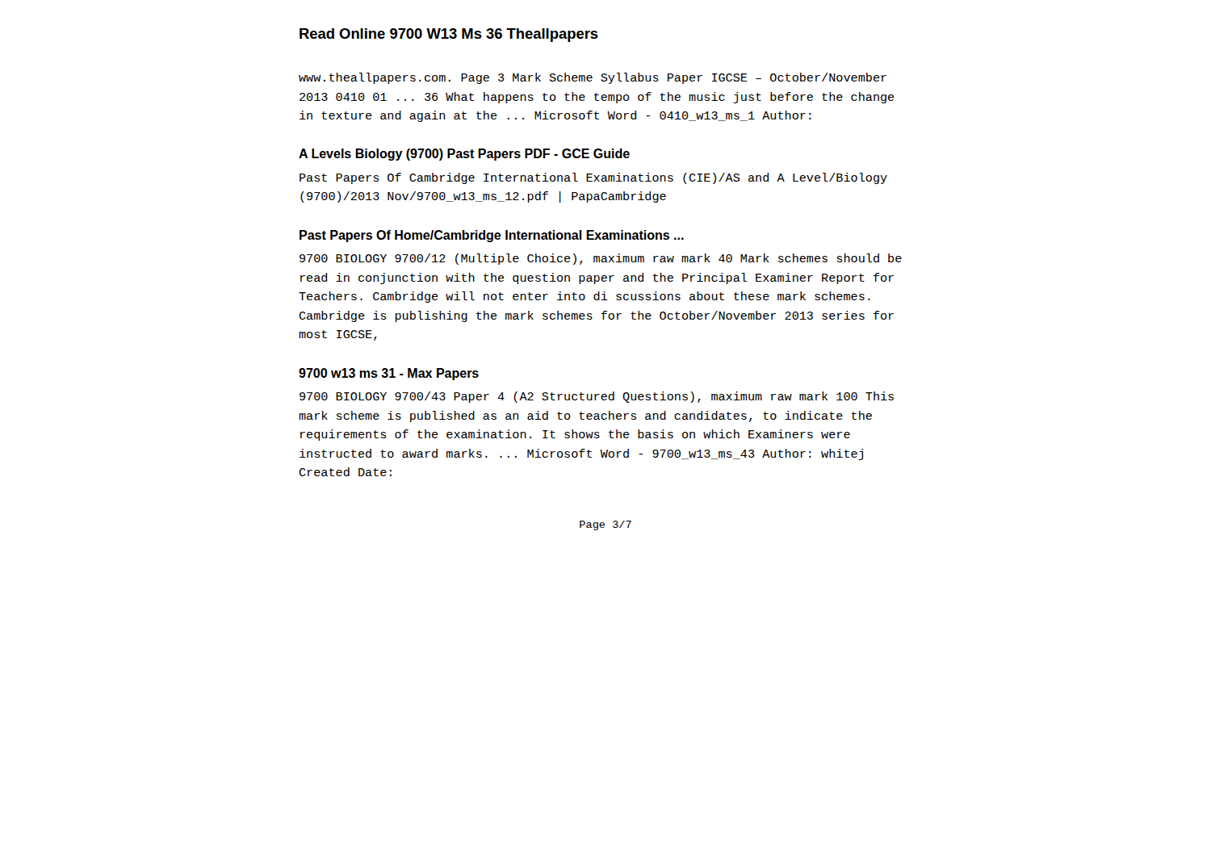Read Online 9700 W13 Ms 36 Theallpapers
www.theallpapers.com. Page 3 Mark Scheme Syllabus Paper IGCSE – October/November 2013 0410 01 ... 36 What happens to the tempo of the music just before the change in texture and again at the ... Microsoft Word - 0410_w13_ms_1 Author:
A Levels Biology (9700) Past Papers PDF - GCE Guide
Past Papers Of Cambridge International Examinations (CIE)/AS and A Level/Biology (9700)/2013 Nov/9700_w13_ms_12.pdf | PapaCambridge
Past Papers Of Home/Cambridge International Examinations ...
9700 BIOLOGY 9700/12 (Multiple Choice), maximum raw mark 40 Mark schemes should be read in conjunction with the question paper and the Principal Examiner Report for Teachers. Cambridge will not enter into di scussions about these mark schemes. Cambridge is publishing the mark schemes for the October/November 2013 series for most IGCSE,
9700 w13 ms 31 - Max Papers
9700 BIOLOGY 9700/43 Paper 4 (A2 Structured Questions), maximum raw mark 100 This mark scheme is published as an aid to teachers and candidates, to indicate the requirements of the examination. It shows the basis on which Examiners were instructed to award marks. ... Microsoft Word - 9700_w13_ms_43 Author: whitej Created Date:
Page 3/7